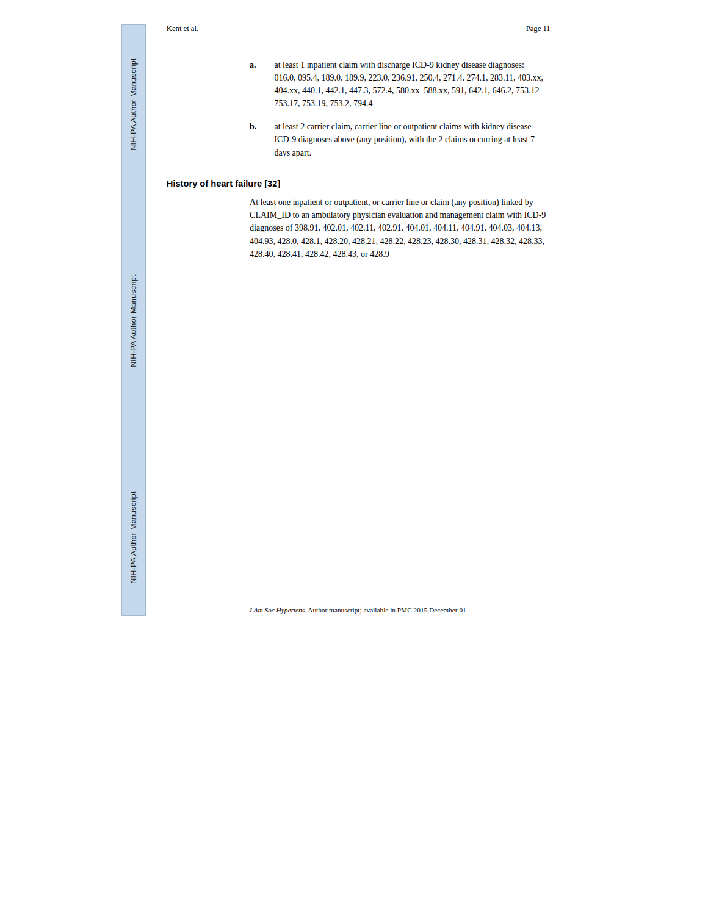NIH-PA Author Manuscript
NIH-PA Author Manuscript
NIH-PA Author Manuscript
Kent et al. Page 11
a. at least 1 inpatient claim with discharge ICD-9 kidney disease diagnoses: 016.0, 095.4, 189.0, 189.9, 223.0, 236.91, 250.4, 271.4, 274.1, 283.11, 403.xx, 404.xx, 440.1, 442.1, 447.3, 572.4, 580.xx–588.xx, 591, 642.1, 646.2, 753.12–753.17, 753.19, 753.2, 794.4
b. at least 2 carrier claim, carrier line or outpatient claims with kidney disease ICD-9 diagnoses above (any position), with the 2 claims occurring at least 7 days apart.
History of heart failure [32]
At least one inpatient or outpatient, or carrier line or claim (any position) linked by CLAIM_ID to an ambulatory physician evaluation and management claim with ICD-9 diagnoses of 398.91, 402.01, 402.11, 402.91, 404.01, 404.11, 404.91, 404.03, 404.13, 404.93, 428.0, 428.1, 428.20, 428.21, 428.22, 428.23, 428.30, 428.31, 428.32, 428.33, 428.40, 428.41, 428.42, 428.43, or 428.9
J Am Soc Hypertens. Author manuscript; available in PMC 2015 December 01.